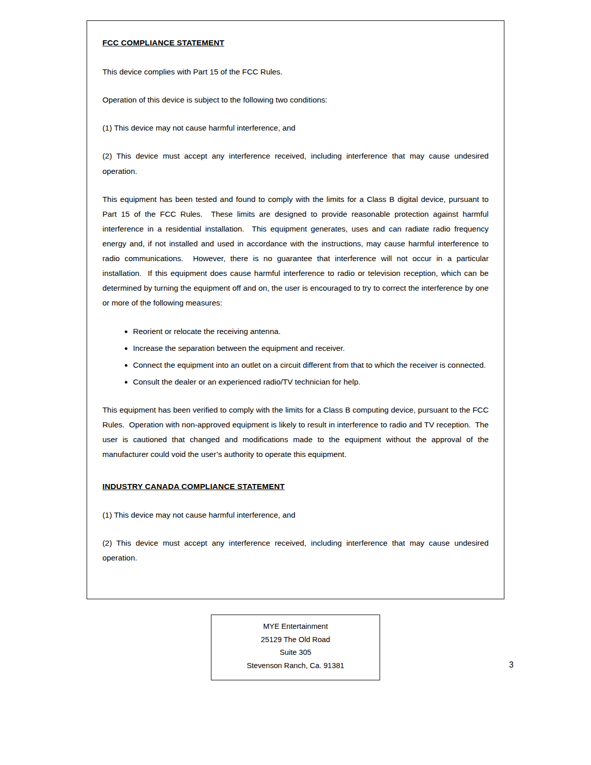FCC COMPLIANCE STATEMENT
This device complies with Part 15 of the FCC Rules.
Operation of this device is subject to the following two conditions:
(1) This device may not cause harmful interference, and
(2) This device must accept any interference received, including interference that may cause undesired operation.
This equipment has been tested and found to comply with the limits for a Class B digital device, pursuant to Part 15 of the FCC Rules. These limits are designed to provide reasonable protection against harmful interference in a residential installation. This equipment generates, uses and can radiate radio frequency energy and, if not installed and used in accordance with the instructions, may cause harmful interference to radio communications. However, there is no guarantee that interference will not occur in a particular installation. If this equipment does cause harmful interference to radio or television reception, which can be determined by turning the equipment off and on, the user is encouraged to try to correct the interference by one or more of the following measures:
Reorient or relocate the receiving antenna.
Increase the separation between the equipment and receiver.
Connect the equipment into an outlet on a circuit different from that to which the receiver is connected.
Consult the dealer or an experienced radio/TV technician for help.
This equipment has been verified to comply with the limits for a Class B computing device, pursuant to the FCC Rules. Operation with non-approved equipment is likely to result in interference to radio and TV reception. The user is cautioned that changed and modifications made to the equipment without the approval of the manufacturer could void the user’s authority to operate this equipment.
INDUSTRY CANADA COMPLIANCE STATEMENT
(1) This device may not cause harmful interference, and
(2) This device must accept any interference received, including interference that may cause undesired operation.
MYE Entertainment
25129 The Old Road
Suite 305
Stevenson Ranch, Ca. 91381
3